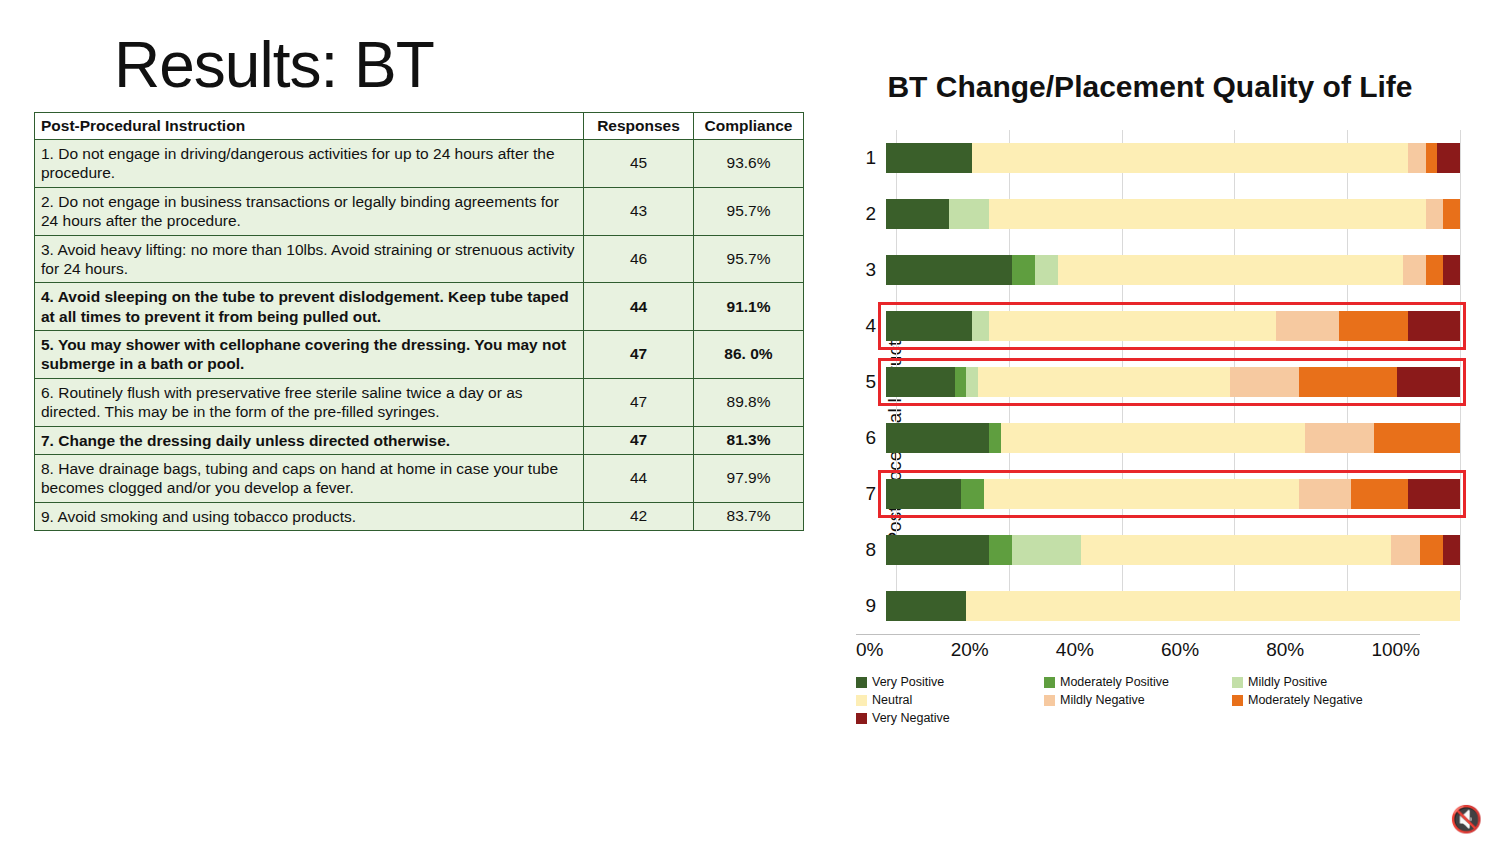Results: BT
BT Change/Placement Quality of Life
| Post-Procedural Instruction | Responses | Compliance |
| --- | --- | --- |
| 1. Do not engage in driving/dangerous activities for up to 24 hours after the procedure. | 45 | 93.6% |
| 2. Do not engage in business transactions or legally binding agreements for 24 hours after the procedure. | 43 | 95.7% |
| 3. Avoid heavy lifting: no more than 10lbs. Avoid straining or strenuous activity for 24 hours. | 46 | 95.7% |
| 4. Avoid sleeping on the tube to prevent dislodgement. Keep tube taped at all times to prevent it from being pulled out. | 44 | 91.1% |
| 5. You may shower with cellophane covering the dressing. You may not submerge in a bath or pool. | 47 | 86. 0% |
| 6. Routinely flush with preservative free sterile saline twice a day or as directed. This may be in the form of the pre-filled syringes. | 47 | 89.8% |
| 7. Change the dressing daily unless directed otherwise. | 47 | 81.3% |
| 8. Have drainage bags, tubing and caps on hand at home in case your tube becomes clogged and/or you develop a fever. | 44 | 97.9% |
| 9. Avoid smoking and using tobacco products. | 42 | 83.7% |
Post-Procedural Instruction
1
2
3
4
5
6
7
8
9
0% 20% 40% 60% 80% 100%
Very Positive
Moderately Positive
Mildly Positive
Neutral
Mildly Negative
Moderately Negative
Very Negative
🔇